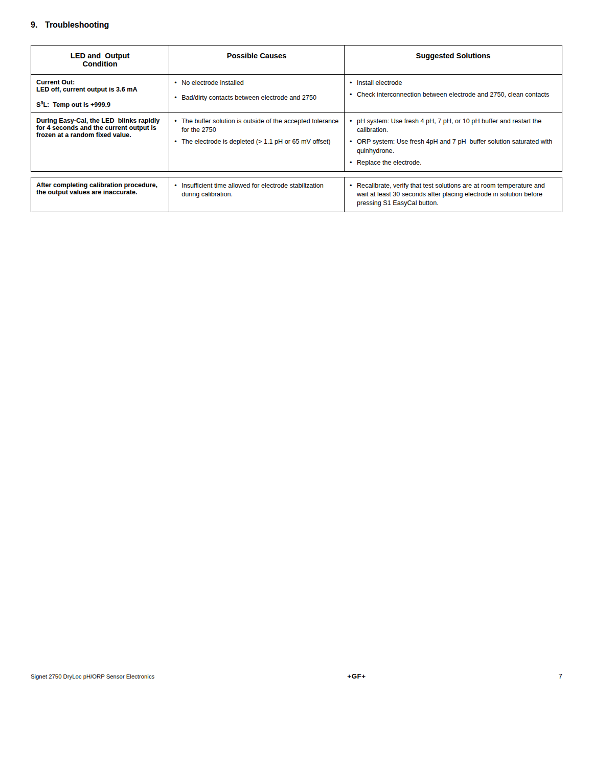9. Troubleshooting
| LED and Output Condition | Possible Causes | Suggested Solutions |
| --- | --- | --- |
| Current Out: LED off, current output is 3.6 mA S 3 L: Temp out is +999.9 | No electrode installed Bad/dirty contacts between electrode and 2750 | Install electrode Check interconnection between electrode and 2750, clean contacts |
| During Easy-Cal, the LED blinks rapidly for 4 seconds and the current output is frozen at a random fixed value. | The buffer solution is outside of the accepted tolerance for the 2750 The electrode is depleted (> 1.1 pH or 65 mV offset) | pH system: Use fresh 4 pH, 7 pH, or 10 pH buffer and restart the calibration. ORP system: Use fresh 4pH and 7 pH buffer solution saturated with quinhydrone. Replace the electrode. |
| After completing calibration procedure, the output values are inaccurate. | Insufficient time allowed for electrode stabilization during calibration. | Recalibrate, verify that test solutions are at room temperature and wait at least 30 seconds after placing electrode in solution before pressing S1 EasyCal button. |
Signet 2750 DryLoc pH/ORP Sensor Electronics
+GF+
7